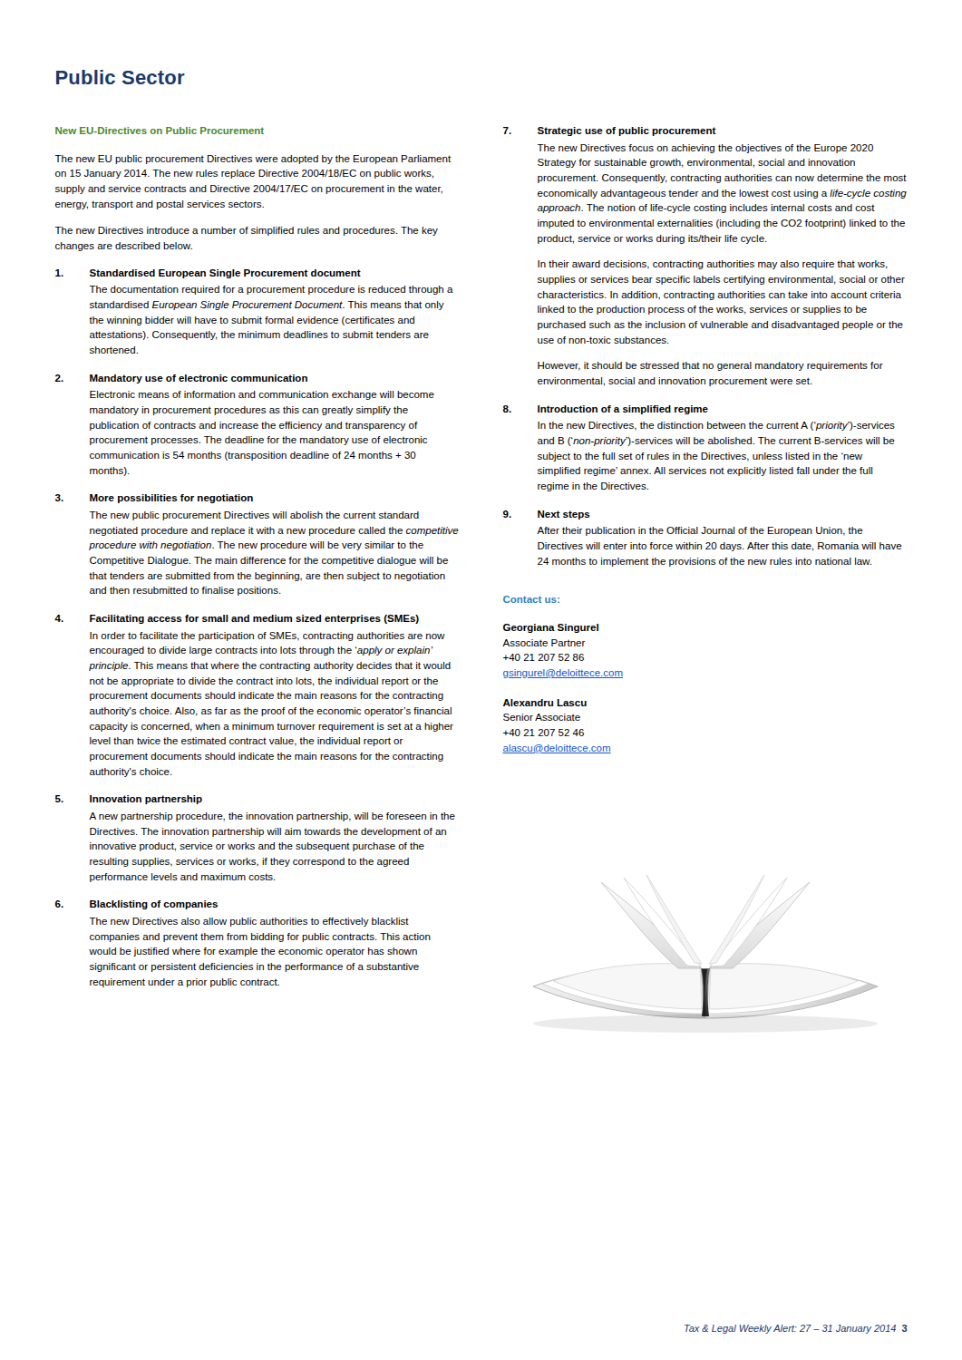Public Sector
New EU-Directives on Public Procurement
The new EU public procurement Directives were adopted by the European Parliament on 15 January 2014. The new rules replace Directive 2004/18/EC on public works, supply and service contracts and Directive 2004/17/EC on procurement in the water, energy, transport and postal services sectors.
The new Directives introduce a number of simplified rules and procedures. The key changes are described below.
Standardised European Single Procurement document
The documentation required for a procurement procedure is reduced through a standardised European Single Procurement Document. This means that only the winning bidder will have to submit formal evidence (certificates and attestations). Consequently, the minimum deadlines to submit tenders are shortened.
Mandatory use of electronic communication
Electronic means of information and communication exchange will become mandatory in procurement procedures as this can greatly simplify the publication of contracts and increase the efficiency and transparency of procurement processes. The deadline for the mandatory use of electronic communication is 54 months (transposition deadline of 24 months + 30 months).
More possibilities for negotiation
The new public procurement Directives will abolish the current standard negotiated procedure and replace it with a new procedure called the competitive procedure with negotiation. The new procedure will be very similar to the Competitive Dialogue. The main difference for the competitive dialogue will be that tenders are submitted from the beginning, are then subject to negotiation and then resubmitted to finalise positions.
Facilitating access for small and medium sized enterprises (SMEs)
In order to facilitate the participation of SMEs, contracting authorities are now encouraged to divide large contracts into lots through the ‘apply or explain’ principle. This means that where the contracting authority decides that it would not be appropriate to divide the contract into lots, the individual report or the procurement documents should indicate the main reasons for the contracting authority's choice. Also, as far as the proof of the economic operator’s financial capacity is concerned, when a minimum turnover requirement is set at a higher level than twice the estimated contract value, the individual report or procurement documents should indicate the main reasons for the contracting authority's choice.
Innovation partnership
A new partnership procedure, the innovation partnership, will be foreseen in the Directives. The innovation partnership will aim towards the development of an innovative product, service or works and the subsequent purchase of the resulting supplies, services or works, if they correspond to the agreed performance levels and maximum costs.
Blacklisting of companies
The new Directives also allow public authorities to effectively blacklist companies and prevent them from bidding for public contracts. This action would be justified where for example the economic operator has shown significant or persistent deficiencies in the performance of a substantive requirement under a prior public contract.
Strategic use of public procurement
The new Directives focus on achieving the objectives of the Europe 2020 Strategy for sustainable growth, environmental, social and innovation procurement. Consequently, contracting authorities can now determine the most economically advantageous tender and the lowest cost using a life-cycle costing approach. The notion of life-cycle costing includes internal costs and cost imputed to environmental externalities (including the CO2 footprint) linked to the product, service or works during its/their life cycle.
In their award decisions, contracting authorities may also require that works, supplies or services bear specific labels certifying environmental, social or other characteristics. In addition, contracting authorities can take into account criteria linked to the production process of the works, services or supplies to be purchased such as the inclusion of vulnerable and disadvantaged people or the use of non-toxic substances.
However, it should be stressed that no general mandatory requirements for environmental, social and innovation procurement were set.
Introduction of a simplified regime
In the new Directives, the distinction between the current A (‘priority’)-services and B (‘non-priority’)-services will be abolished. The current B-services will be subject to the full set of rules in the Directives, unless listed in the ‘new simplified regime’ annex. All services not explicitly listed fall under the full regime in the Directives.
Next steps
After their publication in the Official Journal of the European Union, the Directives will enter into force within 20 days. After this date, Romania will have 24 months to implement the provisions of the new rules into national law.
Contact us:
Georgiana Singurel
Associate Partner
+40 21 207 52 86
gsingurel@deloittece.com
Alexandru Lascu
Senior Associate
+40 21 207 52 46
alascu@deloittece.com
Tax & Legal Weekly Alert: 27 – 31 January 20143